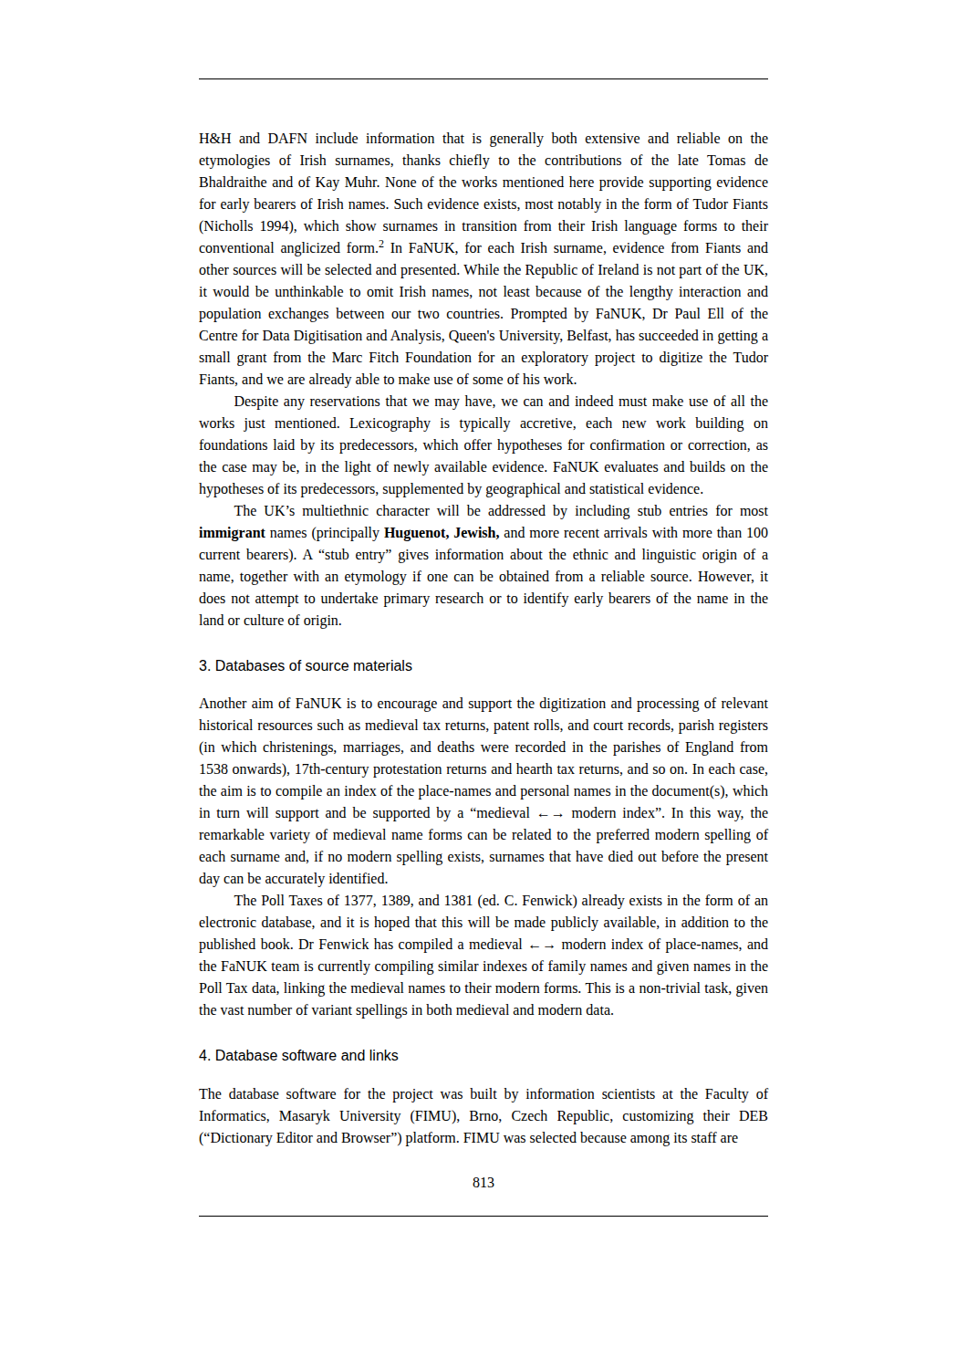H&H and DAFN include information that is generally both extensive and reliable on the etymologies of Irish surnames, thanks chiefly to the contributions of the late Tomas de Bhaldraithe and of Kay Muhr. None of the works mentioned here provide supporting evidence for early bearers of Irish names. Such evidence exists, most notably in the form of Tudor Fiants (Nicholls 1994), which show surnames in transition from their Irish language forms to their conventional anglicized form.2 In FaNUK, for each Irish surname, evidence from Fiants and other sources will be selected and presented. While the Republic of Ireland is not part of the UK, it would be unthinkable to omit Irish names, not least because of the lengthy interaction and population exchanges between our two countries. Prompted by FaNUK, Dr Paul Ell of the Centre for Data Digitisation and Analysis, Queen's University, Belfast, has succeeded in getting a small grant from the Marc Fitch Foundation for an exploratory project to digitize the Tudor Fiants, and we are already able to make use of some of his work.
Despite any reservations that we may have, we can and indeed must make use of all the works just mentioned. Lexicography is typically accretive, each new work building on foundations laid by its predecessors, which offer hypotheses for confirmation or correction, as the case may be, in the light of newly available evidence. FaNUK evaluates and builds on the hypotheses of its predecessors, supplemented by geographical and statistical evidence.
The UK’s multiethnic character will be addressed by including stub entries for most immigrant names (principally Huguenot, Jewish, and more recent arrivals with more than 100 current bearers). A “stub entry” gives information about the ethnic and linguistic origin of a name, together with an etymology if one can be obtained from a reliable source. However, it does not attempt to undertake primary research or to identify early bearers of the name in the land or culture of origin.
3. Databases of source materials
Another aim of FaNUK is to encourage and support the digitization and processing of relevant historical resources such as medieval tax returns, patent rolls, and court records, parish registers (in which christenings, marriages, and deaths were recorded in the parishes of England from 1538 onwards), 17th-century protestation returns and hearth tax returns, and so on. In each case, the aim is to compile an index of the place-names and personal names in the document(s), which in turn will support and be supported by a “medieval ←→ modern index”. In this way, the remarkable variety of medieval name forms can be related to the preferred modern spelling of each surname and, if no modern spelling exists, surnames that have died out before the present day can be accurately identified.
The Poll Taxes of 1377, 1389, and 1381 (ed. C. Fenwick) already exists in the form of an electronic database, and it is hoped that this will be made publicly available, in addition to the published book. Dr Fenwick has compiled a medieval ←→ modern index of place-names, and the FaNUK team is currently compiling similar indexes of family names and given names in the Poll Tax data, linking the medieval names to their modern forms. This is a non-trivial task, given the vast number of variant spellings in both medieval and modern data.
4. Database software and links
The database software for the project was built by information scientists at the Faculty of Informatics, Masaryk University (FIMU), Brno, Czech Republic, customizing their DEB (“Dictionary Editor and Browser”) platform. FIMU was selected because among its staff are
813